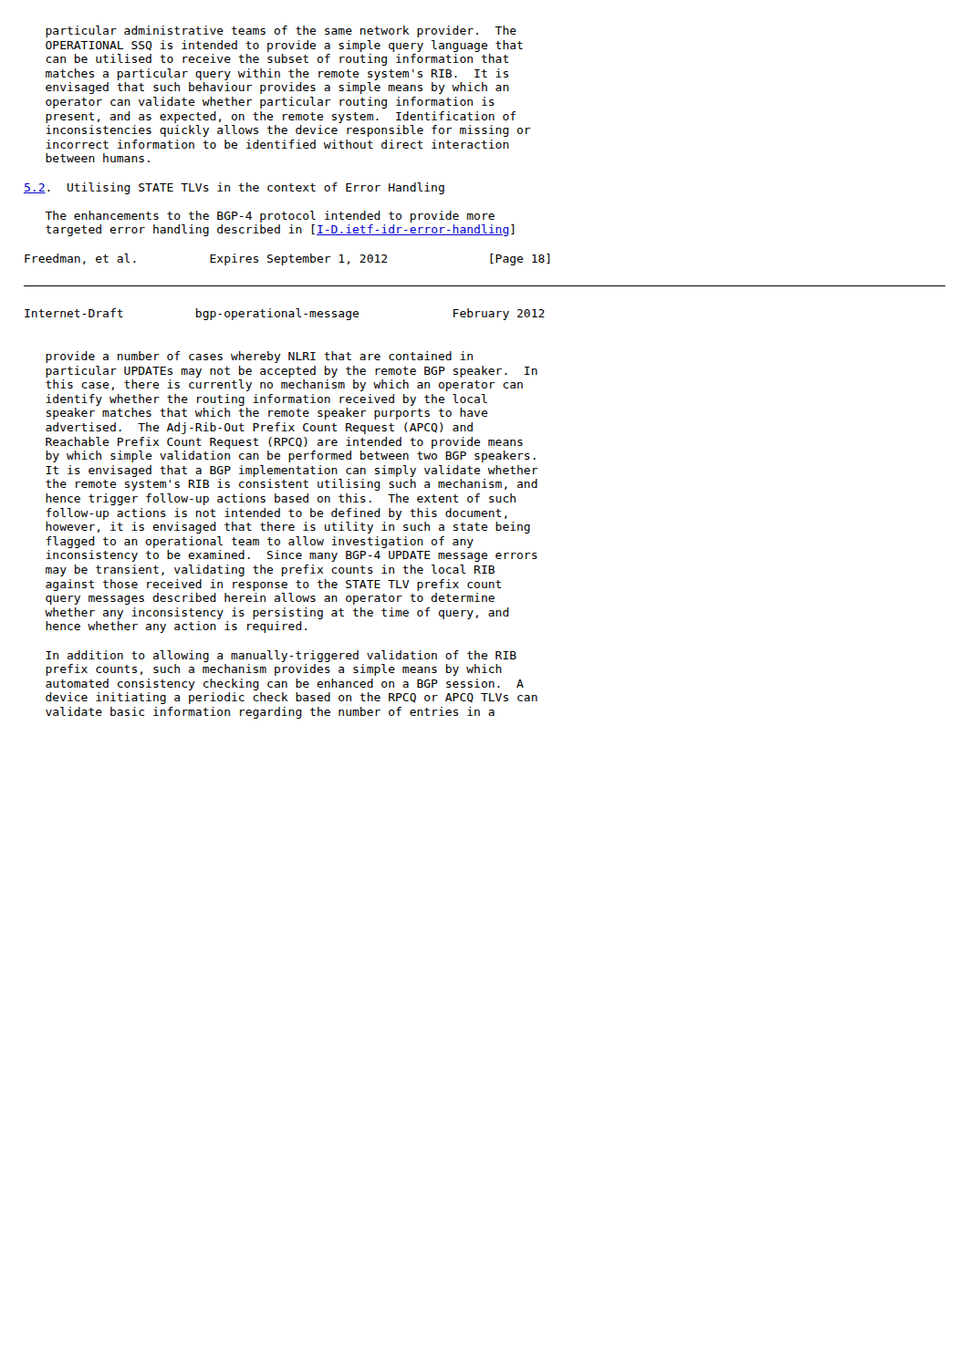particular administrative teams of the same network provider. The OPERATIONAL SSQ is intended to provide a simple query language that can be utilised to receive the subset of routing information that matches a particular query within the remote system's RIB. It is envisaged that such behaviour provides a simple means by which an operator can validate whether particular routing information is present, and as expected, on the remote system. Identification of inconsistencies quickly allows the device responsible for missing or incorrect information to be identified without direct interaction between humans. 5.2. Utilising STATE TLVs in the context of Error Handling The enhancements to the BGP-4 protocol intended to provide more targeted error handling described in [I-D.ietf-idr-error-handling] Freedman, et al. Expires September 1, 2012 [Page 18]
Internet-Draft bgp-operational-message February 2012 provide a number of cases whereby NLRI that are contained in particular UPDATEs may not be accepted by the remote BGP speaker. In this case, there is currently no mechanism by which an operator can identify whether the routing information received by the local speaker matches that which the remote speaker purports to have advertised. The Adj-Rib-Out Prefix Count Request (APCQ) and Reachable Prefix Count Request (RPCQ) are intended to provide means by which simple validation can be performed between two BGP speakers. It is envisaged that a BGP implementation can simply validate whether the remote system's RIB is consistent utilising such a mechanism, and hence trigger follow-up actions based on this. The extent of such follow-up actions is not intended to be defined by this document, however, it is envisaged that there is utility in such a state being flagged to an operational team to allow investigation of any inconsistency to be examined. Since many BGP-4 UPDATE message errors may be transient, validating the prefix counts in the local RIB against those received in response to the STATE TLV prefix count query messages described herein allows an operator to determine whether any inconsistency is persisting at the time of query, and hence whether any action is required. In addition to allowing a manually-triggered validation of the RIB prefix counts, such a mechanism provides a simple means by which automated consistency checking can be enhanced on a BGP session. A device initiating a periodic check based on the RPCQ or APCQ TLVs can validate basic information regarding the number of entries in a